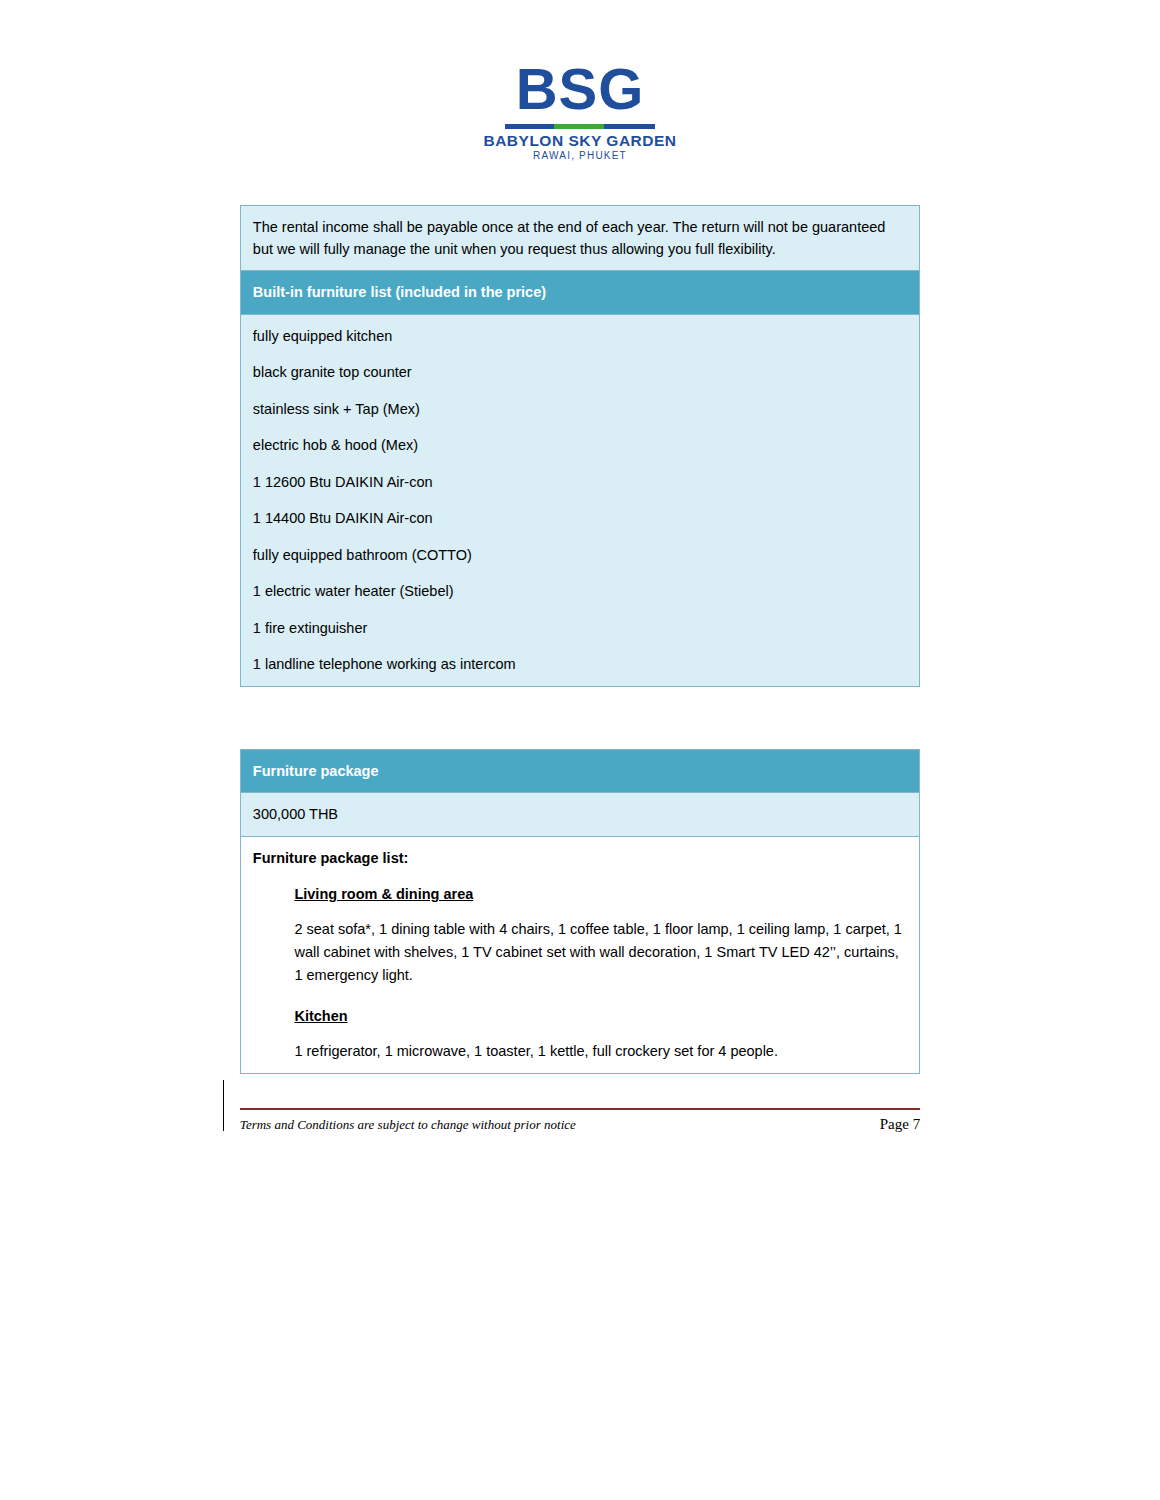BSG
BABYLON SKY GARDEN
RAWAI, PHUKET
| The rental income shall be payable once at the end of each year. The return will not be guaranteed but we will fully manage the unit when you request thus allowing you full flexibility. |
| Built-in furniture list (included in the price) |
| fully equipped kitchen black granite top counter stainless sink + Tap (Mex) electric hob & hood (Mex) 1 12600 Btu DAIKIN Air-con 1 14400 Btu DAIKIN Air-con fully equipped bathroom (COTTO) 1 electric water heater (Stiebel) 1 fire extinguisher 1 landline telephone working as intercom |
| Furniture package |
| 300,000 THB |
| Furniture package list: Living room & dining area 2 seat sofa*, 1 dining table with 4 chairs, 1 coffee table, 1 floor lamp, 1 ceiling lamp, 1 carpet, 1 wall cabinet with shelves, 1 TV cabinet set with wall decoration, 1 Smart TV LED 42’’, curtains, 1 emergency light. Kitchen 1 refrigerator, 1 microwave, 1 toaster, 1 kettle, full crockery set for 4 people. |
Terms and Conditions are subject to change without prior notice
Page 7